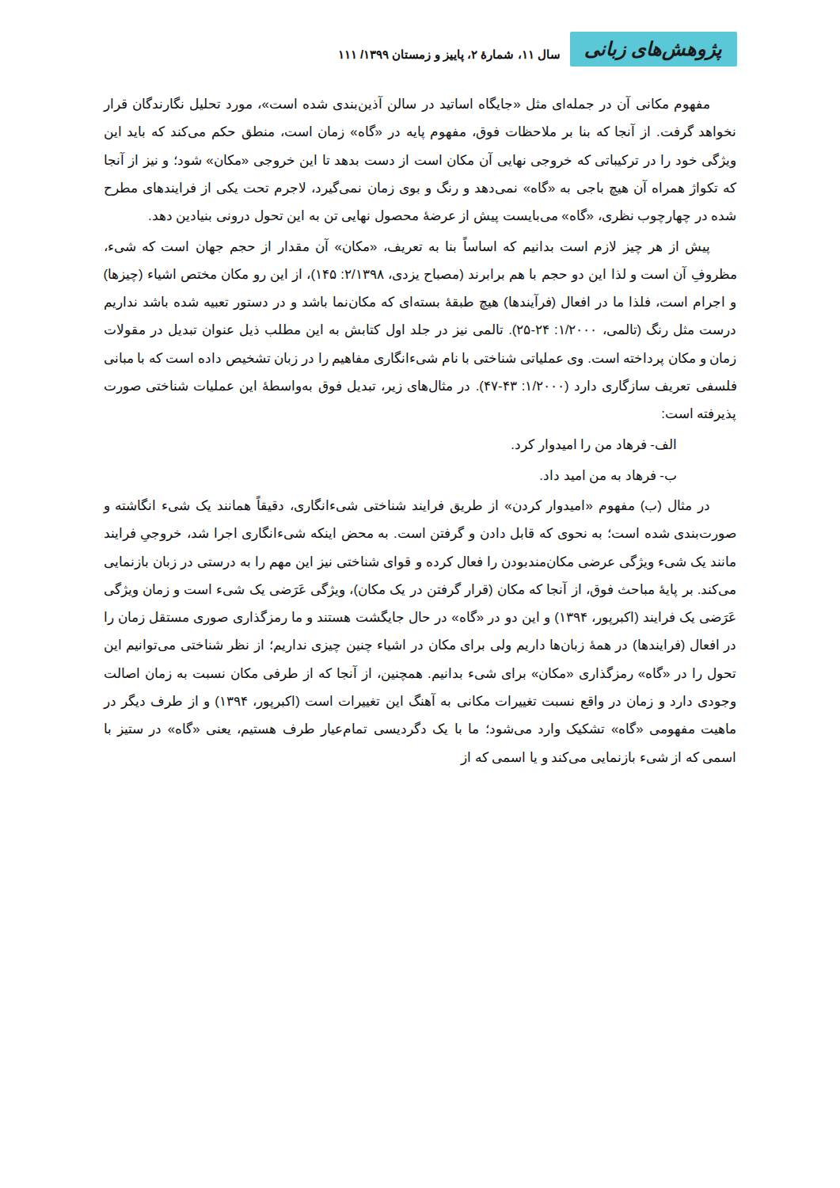پژوهش‌های زبانی سال ۱۱، شمارۀ ۲، پاییز و زمستان ۱۳۹۹/ ۱۱۱
مفهوم مکانی آن در جمله‌ای مثل «جایگاه اساتید در سالن آذین‌بندی شده است»، مورد تحلیل نگارندگان قرار نخواهد گرفت. از آنجا که بنا بر ملاحظات فوق، مفهوم پایه در «گاه» زمان است، منطق حکم می‌کند که باید این ویژگی خود را در ترکیباتی که خروجی نهایی آن مکان است از دست بدهد تا این خروجی «مکان» شود؛ و نیز از آنجا که تکواژ همراه آن هیچ باجی به «گاه» نمی‌دهد و رنگ و بوی زمان نمی‌گیرد، لاجرم تحت یکی از فرایندهای مطرح شده در چهارچوب نظری، «گاه» می‌بایست پیش از عرضۀ محصول نهایی تن به این تحول درونی بنیادین دهد.
پیش از هر چیز لازم است بدانیم که اساساً بنا به تعریف، «مکان» آن مقدار از حجم جهان است که شیء، مظروفِ آن است و لذا این دو حجم با هم برابرند (مصباح یزدی، ۲/۱۳۹۸: ۱۴۵)، از این رو مکان مختص اشیاء (چیزها) و اجرام است، فلذا ما در افعال (فرآیندها) هیچ طبقۀ بسته‌ای که مکان‌نما باشد و در دستور تعبیه شده باشد نداریم درست مثل رنگ (تالمی، ۱/۲۰۰۰: ۲۴-۲۵). تالمی نیز در جلد اول کتابش به این مطلب ذیل عنوان تبدیل در مقولات زمان و مکان پرداخته است. وی عملیاتی شناختی با نام شیء‌انگاری مفاهیم را در زبان تشخیص داده است که با مبانی فلسفی تعریف سازگاری دارد (۱/۲۰۰۰: ۴۳-۴۷). در مثال‌های زیر، تبدیل فوق به‌واسطۀ این عملیات شناختی صورت پذیرفته است:
الف- فرهاد من را امیدوار کرد.
ب- فرهاد به من امید داد.
در مثال (ب) مفهوم «امیدوار کردن» از طریق فرایند شناختی شیء‌انگاری، دقیقاً همانند یک شیء انگاشته و صورت‌بندی شده است؛ به نحوی که قابل دادن و گرفتن است. به محض اینکه شیء‌انگاری اجرا شد، خروجیِ فرایند مانند یک شیء ویژگی عرضی مکان‌مندبودن را فعال کرده و قوای شناختی نیز این مهم را به درستی در زبان بازنمایی می‌کند. بر پایۀ مباحث فوق، از آنجا که مکان (قرار گرفتن در یک مکان)، ویژگی عَرَضی یک شیء است و زمان ویژگی عَرَضی یک فرایند (اکبرپور، ۱۳۹۴) و این دو در «گاه» در حال جایگشت هستند و ما رمزگذاری صوری مستقل زمان را در افعال (فرایندها) در همۀ زبان‌ها داریم ولی برای مکان در اشیاء چنین چیزی نداریم؛ از نظر شناختی می‌توانیم این تحول را در «گاه» رمزگذاری «مکان» برای شیء بدانیم. همچنین، از آنجا که از طرفی مکان نسبت به زمان اصالت وجودی دارد و زمان در واقع نسبت تغییرات مکانی به آهنگ این تغییرات است (اکبرپور، ۱۳۹۴) و از طرف دیگر در ماهیت مفهومی «گاه» تشکیک وارد می‌شود؛ ما با یک دگردیسی تمام‌عیار طرف هستیم، یعنی «گاه» در ستیز با اسمی که از شیء بازنمایی می‌کند و یا اسمی که از